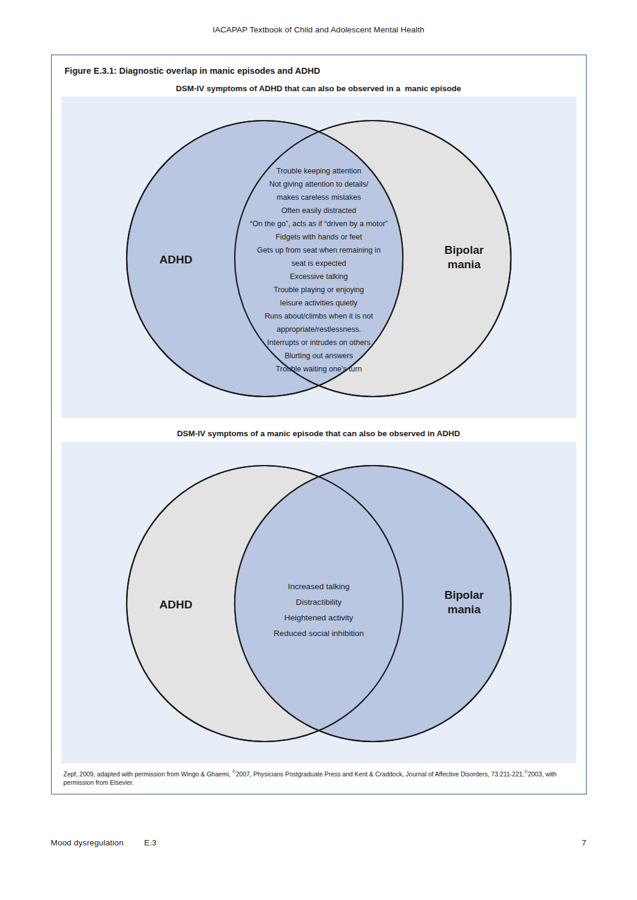IACAPAP Textbook of Child and Adolescent Mental Health
Figure E.3.1: Diagnostic overlap in manic episodes and ADHD
DSM-IV symptoms of ADHD that can also be observed in a manic episode
ADHD Bipolar mania Trouble keeping attention Not giving attention to details/ makes careless mistakes Often easily distracted “On the go”, acts as if “driven by a motor” Fidgets with hands or feet Gets up from seat when remaining in seat is expected Excessive talking Trouble playing or enjoying leisure activities quietly Runs about/climbs when it is not appropriate/restlessness. Interrupts or intrudes on others Blurting out answers Trouble waiting one’s turn
DSM-IV symptoms of a manic episode that can also be observed in ADHD
ADHD Bipolar mania Increased talking Distractibility Heightened activity Reduced social inhibition
Zepf, 2009, adapted with permission from Wingo & Ghaemi, ©2007, Physicians Postgraduate Press and Kent & Craddock, Journal of Affective Disorders, 73:211-221,©2003, with permission from Elsevier.
Mood dysregulation E.3
7